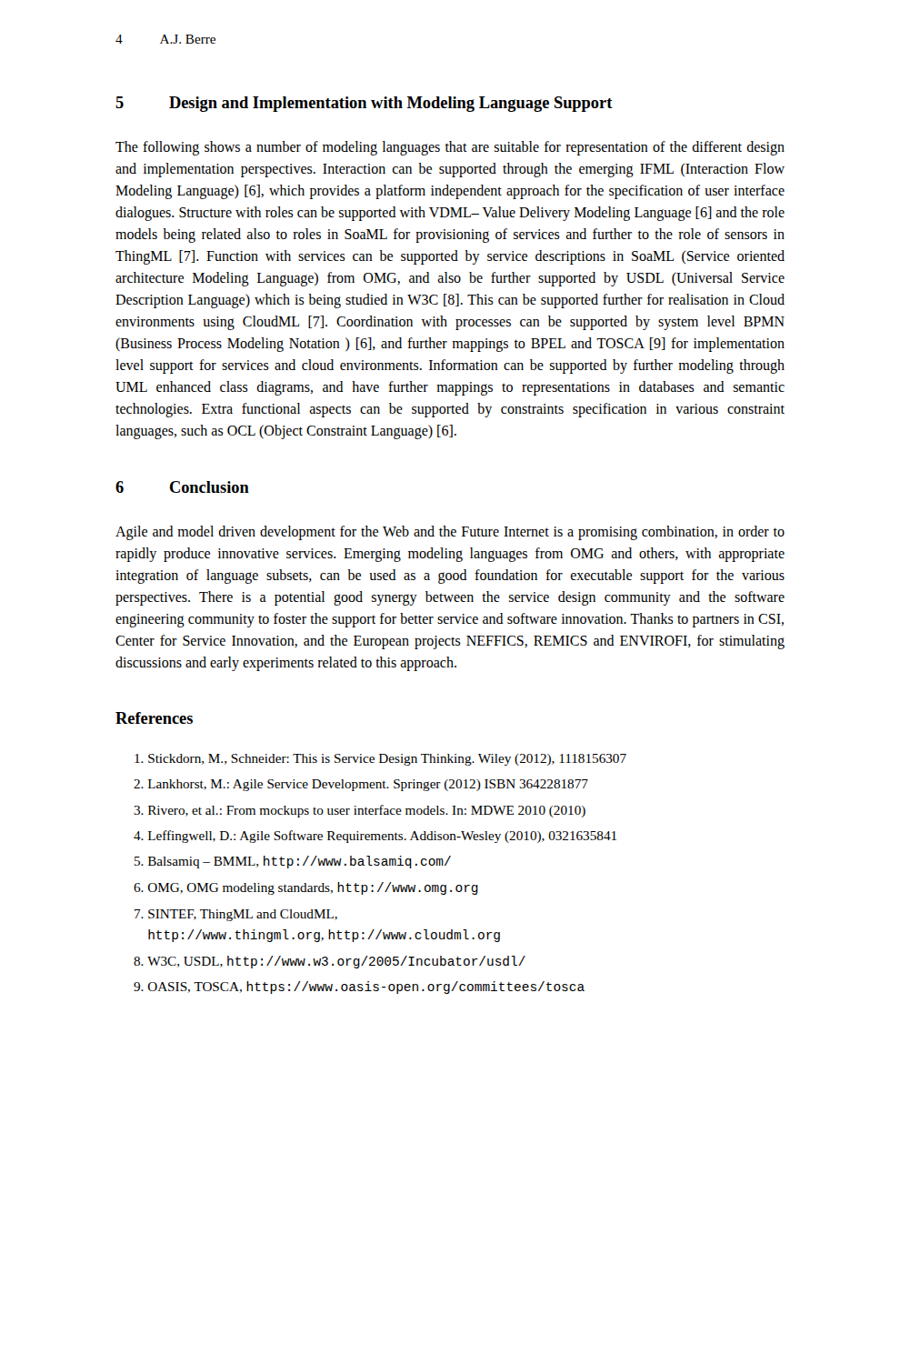4 A.J. Berre
5 Design and Implementation with Modeling Language Support
The following shows a number of modeling languages that are suitable for representation of the different design and implementation perspectives. Interaction can be supported through the emerging IFML (Interaction Flow Modeling Language) [6], which provides a platform independent approach for the specification of user interface dialogues. Structure with roles can be supported with VDML– Value Delivery Modeling Language [6] and the role models being related also to roles in SoaML for provisioning of services and further to the role of sensors in ThingML [7]. Function with services can be supported by service descriptions in SoaML (Service oriented architecture Modeling Language) from OMG, and also be further supported by USDL (Universal Service Description Language) which is being studied in W3C [8]. This can be supported further for realisation in Cloud environments using CloudML [7]. Coordination with processes can be supported by system level BPMN (Business Process Modeling Notation ) [6], and further mappings to BPEL and TOSCA [9] for implementation level support for services and cloud environments. Information can be supported by further modeling through UML enhanced class diagrams, and have further mappings to representations in databases and semantic technologies. Extra functional aspects can be supported by constraints specification in various constraint languages, such as OCL (Object Constraint Language) [6].
6 Conclusion
Agile and model driven development for the Web and the Future Internet is a promising combination, in order to rapidly produce innovative services. Emerging modeling languages from OMG and others, with appropriate integration of language subsets, can be used as a good foundation for executable support for the various perspectives. There is a potential good synergy between the service design community and the software engineering community to foster the support for better service and software innovation. Thanks to partners in CSI, Center for Service Innovation, and the European projects NEFFICS, REMICS and ENVIROFI, for stimulating discussions and early experiments related to this approach.
References
Stickdorn, M., Schneider: This is Service Design Thinking. Wiley (2012), 1118156307
Lankhorst, M.: Agile Service Development. Springer (2012) ISBN 3642281877
Rivero, et al.: From mockups to user interface models. In: MDWE 2010 (2010)
Leffingwell, D.: Agile Software Requirements. Addison-Wesley (2010), 0321635841
Balsamiq – BMML, http://www.balsamiq.com/
OMG, OMG modeling standards, http://www.omg.org
SINTEF, ThingML and CloudML,
http://www.thingml.org, http://www.cloudml.org
W3C, USDL, http://www.w3.org/2005/Incubator/usdl/
OASIS, TOSCA, https://www.oasis-open.org/committees/tosca